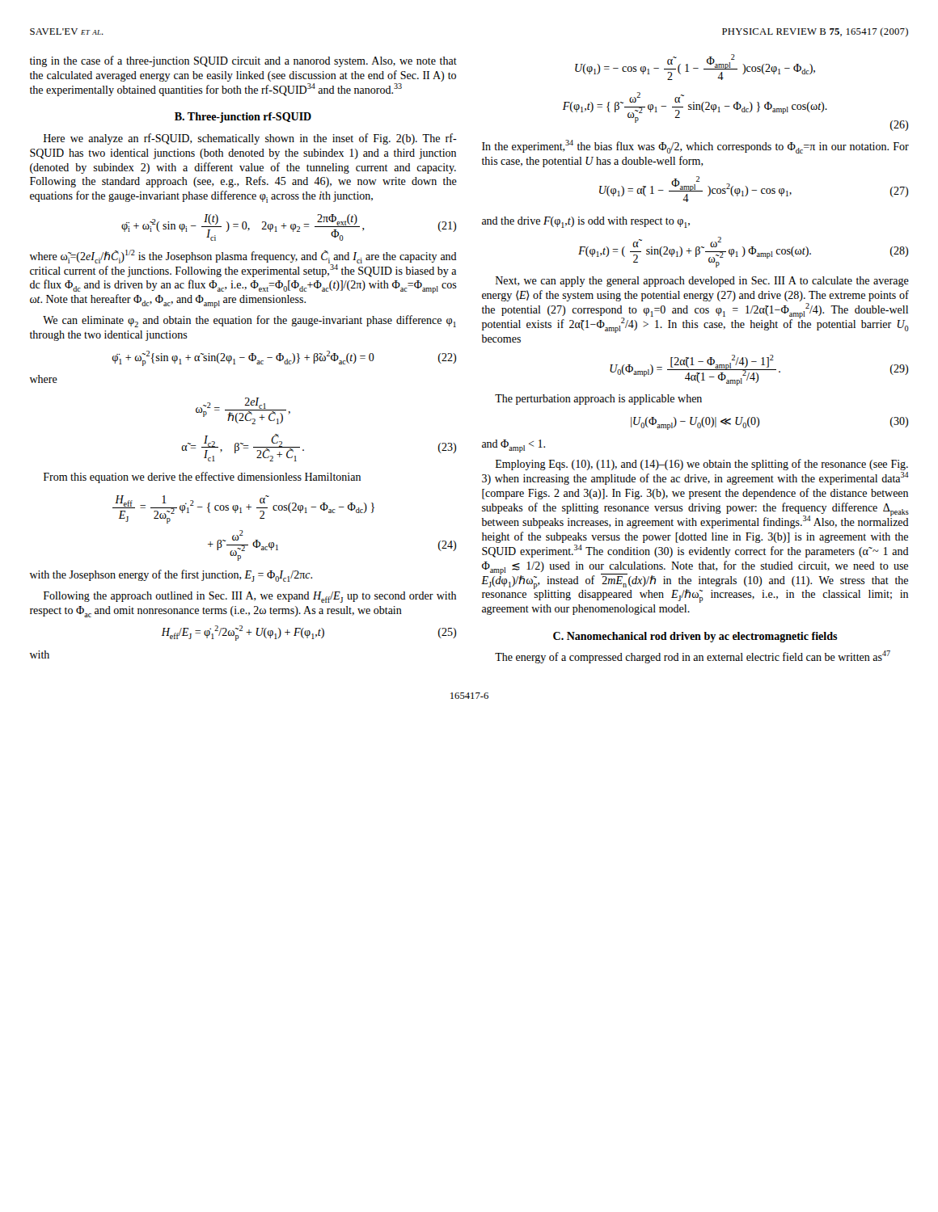SAVEL'EV et al.
PHYSICAL REVIEW B 75, 165417 (2007)
ting in the case of a three-junction SQUID circuit and a nanorod system. Also, we note that the calculated averaged energy can be easily linked (see discussion at the end of Sec. II A) to the experimentally obtained quantities for both the rf-SQUID34 and the nanorod.33
B. Three-junction rf-SQUID
Here we analyze an rf-SQUID, schematically shown in the inset of Fig. 2(b). The rf-SQUID has two identical junctions (both denoted by the subindex 1) and a third junction (denoted by subindex 2) with a different value of the tunneling current and capacity. Following the standard approach (see, e.g., Refs. 45 and 46), we now write down the equations for the gauge-invariant phase difference φi across the ith junction,
φ̈i + ω̃i2( sin φi − I(t) Ici ) = 0, 2φ1 + φ2 = 2πΦext(t) Φ0, (21)
where ω̃i=(2eIci/ℏC̃i)1/2 is the Josephson plasma frequency, and C̃i and Ici are the capacity and critical current of the junctions. Following the experimental setup,34 the SQUID is biased by a dc flux Φdc and is driven by an ac flux Φac, i.e., Φext=Φ0[Φdc+Φac(t)]/(2π) with Φac=Φampl cos ωt. Note that hereafter Φdc, Φac, and Φampl are dimensionless.
We can eliminate φ2 and obtain the equation for the gauge-invariant phase difference φ1 through the two identical junctions
φ̈1 + ω̃p2{sin φ1 + α̃ sin(2φ1 − Φac − Φdc)} + β̃ω2Φac(t) = 0 (22)
where
ω̃p2 = 2eIc1 ℏ(2C̃2 + C̃1),
α̃ = Ic2 Ic1, β̃ = C̃22C̃2 + C̃1. (23)
From this equation we derive the effective dimensionless Hamiltonian
Heff EJ = 12ω̃p2φ̇12 − { cos φ1 + α̃2 cos(2φ1 − Φac − Φdc) }
+ β̃ ω2 ω̃p2 Φacφ1 (24)
with the Josephson energy of the first junction, EJ = Φ0Ic1/2πc.
Following the approach outlined in Sec. III A, we expand Heff/EJ up to second order with respect to Φac and omit nonresonance terms (i.e., 2ω terms). As a result, we obtain
Heff/EJ = φ̇12/2ω̃p2 + U(φ1) + F(φ1,t) (25)
with
U(φ1) = − cos φ1 − α̃2( 1 − Φampl24 )cos(2φ1 − Φdc),
F(φ1,t) = { β̃ ω2 ω̃p2φ1 − α̃2 sin(2φ1 − Φdc) } Φampl cos(ωt).
(26)
In the experiment,34 the bias flux was Φ0/2, which corresponds to Φdc=π in our notation. For this case, the potential U has a double-well form,
U(φ1) = α̃( 1 − Φampl24 )cos2(φ1) − cos φ1, (27)
and the drive F(φ1,t) is odd with respect to φ1,
F(φ1,t) = ( α̃2 sin(2φ1) + β̃ ω2 ω̃p2φ1 ) Φampl cos(ωt). (28)
Next, we can apply the general approach developed in Sec. III A to calculate the average energy ⟨E⟩ of the system using the potential energy (27) and drive (28). The extreme points of the potential (27) correspond to φ1=0 and cos φ1 = 1/2α̃(1−Φampl2/4). The double-well potential exists if 2α̃(1−Φampl2/4) > 1. In this case, the height of the potential barrier U0 becomes
U0(Φampl) = [2α̃(1 − Φampl2/4) − 1]24α̃(1 − Φampl2/4). (29)
The perturbation approach is applicable when
|U0(Φampl) − U0(0)| ≪ U0(0) (30)
and Φampl < 1.
Employing Eqs. (10), (11), and (14)–(16) we obtain the splitting of the resonance (see Fig. 3) when increasing the amplitude of the ac drive, in agreement with the experimental data34 [compare Figs. 2 and 3(a)]. In Fig. 3(b), we present the dependence of the distance between subpeaks of the splitting resonance versus driving power: the frequency difference Δpeaks between subpeaks increases, in agreement with experimental findings.34 Also, the normalized height of the subpeaks versus the power [dotted line in Fig. 3(b)] is in agreement with the SQUID experiment.34 The condition (30) is evidently correct for the parameters (α̃ ~ 1 and Φampl ≲ 1/2) used in our calculations. Note that, for the studied circuit, we need to use EJ(dφ1)/ℏω̃p, instead of 2mEn(dx)/ℏ in the integrals (10) and (11). We stress that the resonance splitting disappeared when EJ/ℏω̃p increases, i.e., in the classical limit; in agreement with our phenomenological model.
C. Nanomechanical rod driven by ac electromagnetic fields
The energy of a compressed charged rod in an external electric field can be written as47
165417-6